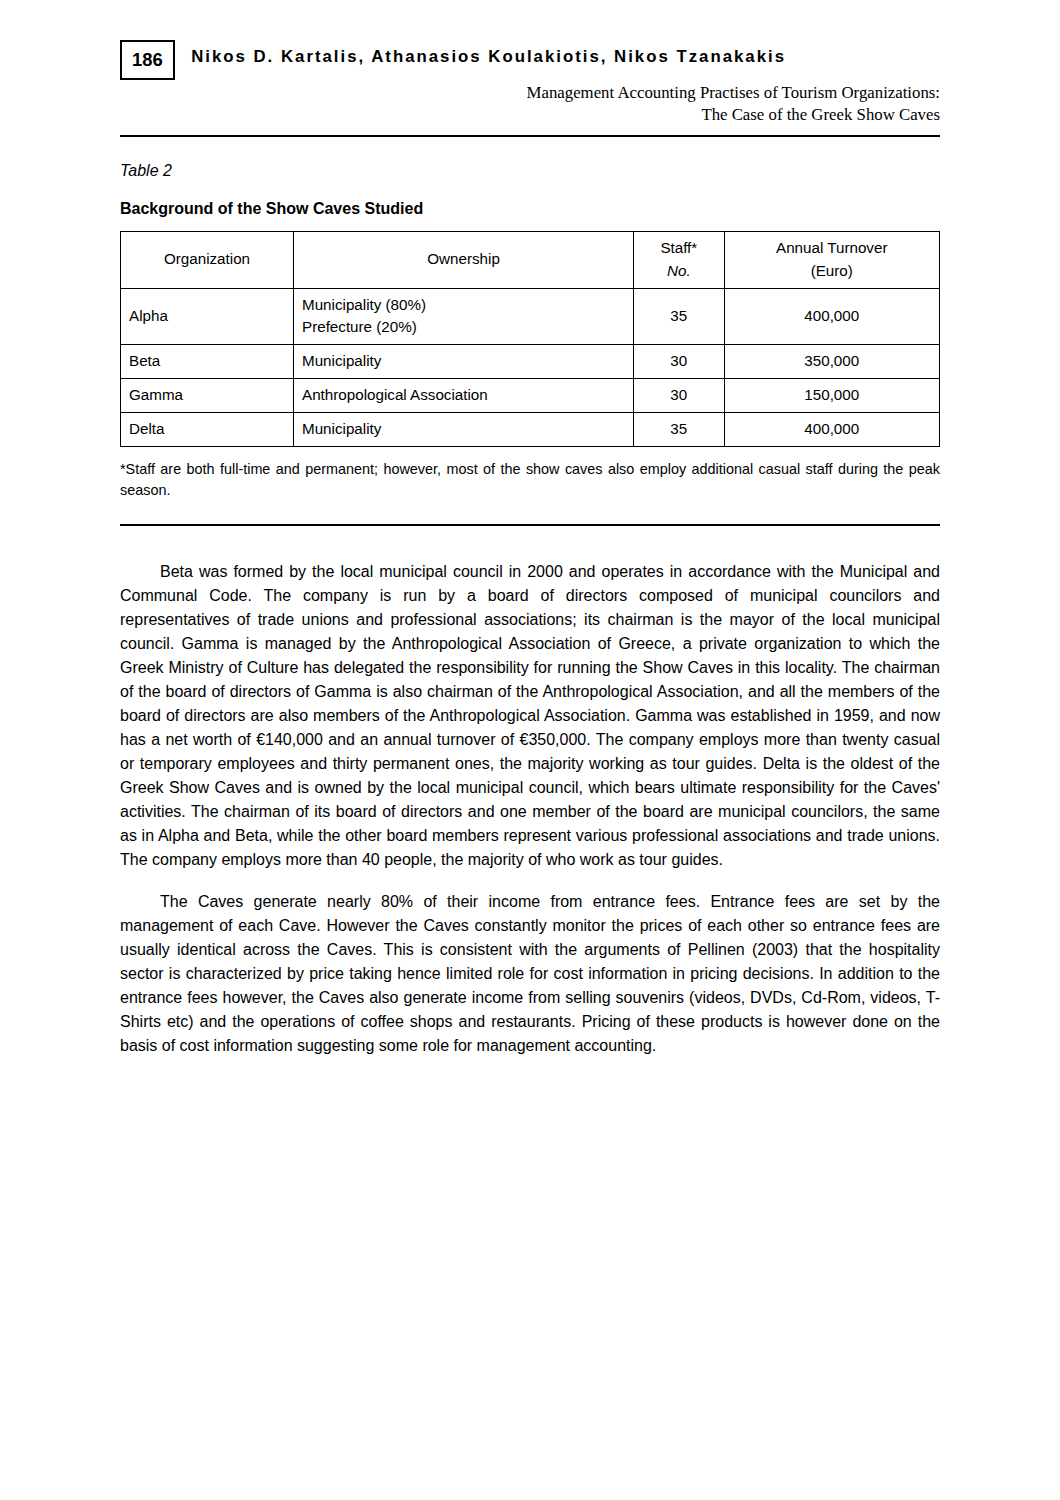186 Nikos D. Kartalis, Athanasios Koulakiotis, Nikos Tzanakakis
Management Accounting Practises of Tourism Organizations:
The Case of the Greek Show Caves
Table 2
Background of the Show Caves Studied
| Organization | Ownership | Staff* No. | Annual Turnover (Euro) |
| --- | --- | --- | --- |
| Alpha | Municipality (80%) Prefecture (20%) | 35 | 400,000 |
| Beta | Municipality | 30 | 350,000 |
| Gamma | Anthropological Association | 30 | 150,000 |
| Delta | Municipality | 35 | 400,000 |
*Staff are both full-time and permanent; however, most of the show caves also employ additional casual staff during the peak season.
Beta was formed by the local municipal council in 2000 and operates in accordance with the Municipal and Communal Code. The company is run by a board of directors composed of municipal councilors and representatives of trade unions and professional associations; its chairman is the mayor of the local municipal council. Gamma is managed by the Anthropological Association of Greece, a private organization to which the Greek Ministry of Culture has delegated the responsibility for running the Show Caves in this locality. The chairman of the board of directors of Gamma is also chairman of the Anthropological Association, and all the members of the board of directors are also members of the Anthropological Association. Gamma was established in 1959, and now has a net worth of €140,000 and an annual turnover of €350,000. The company employs more than twenty casual or temporary employees and thirty permanent ones, the majority working as tour guides. Delta is the oldest of the Greek Show Caves and is owned by the local municipal council, which bears ultimate responsibility for the Caves' activities. The chairman of its board of directors and one member of the board are municipal councilors, the same as in Alpha and Beta, while the other board members represent various professional associations and trade unions. The company employs more than 40 people, the majority of who work as tour guides.
The Caves generate nearly 80% of their income from entrance fees. Entrance fees are set by the management of each Cave. However the Caves constantly monitor the prices of each other so entrance fees are usually identical across the Caves. This is consistent with the arguments of Pellinen (2003) that the hospitality sector is characterized by price taking hence limited role for cost information in pricing decisions. In addition to the entrance fees however, the Caves also generate income from selling souvenirs (videos, DVDs, Cd-Rom, videos, T-Shirts etc) and the operations of coffee shops and restaurants. Pricing of these products is however done on the basis of cost information suggesting some role for management accounting.